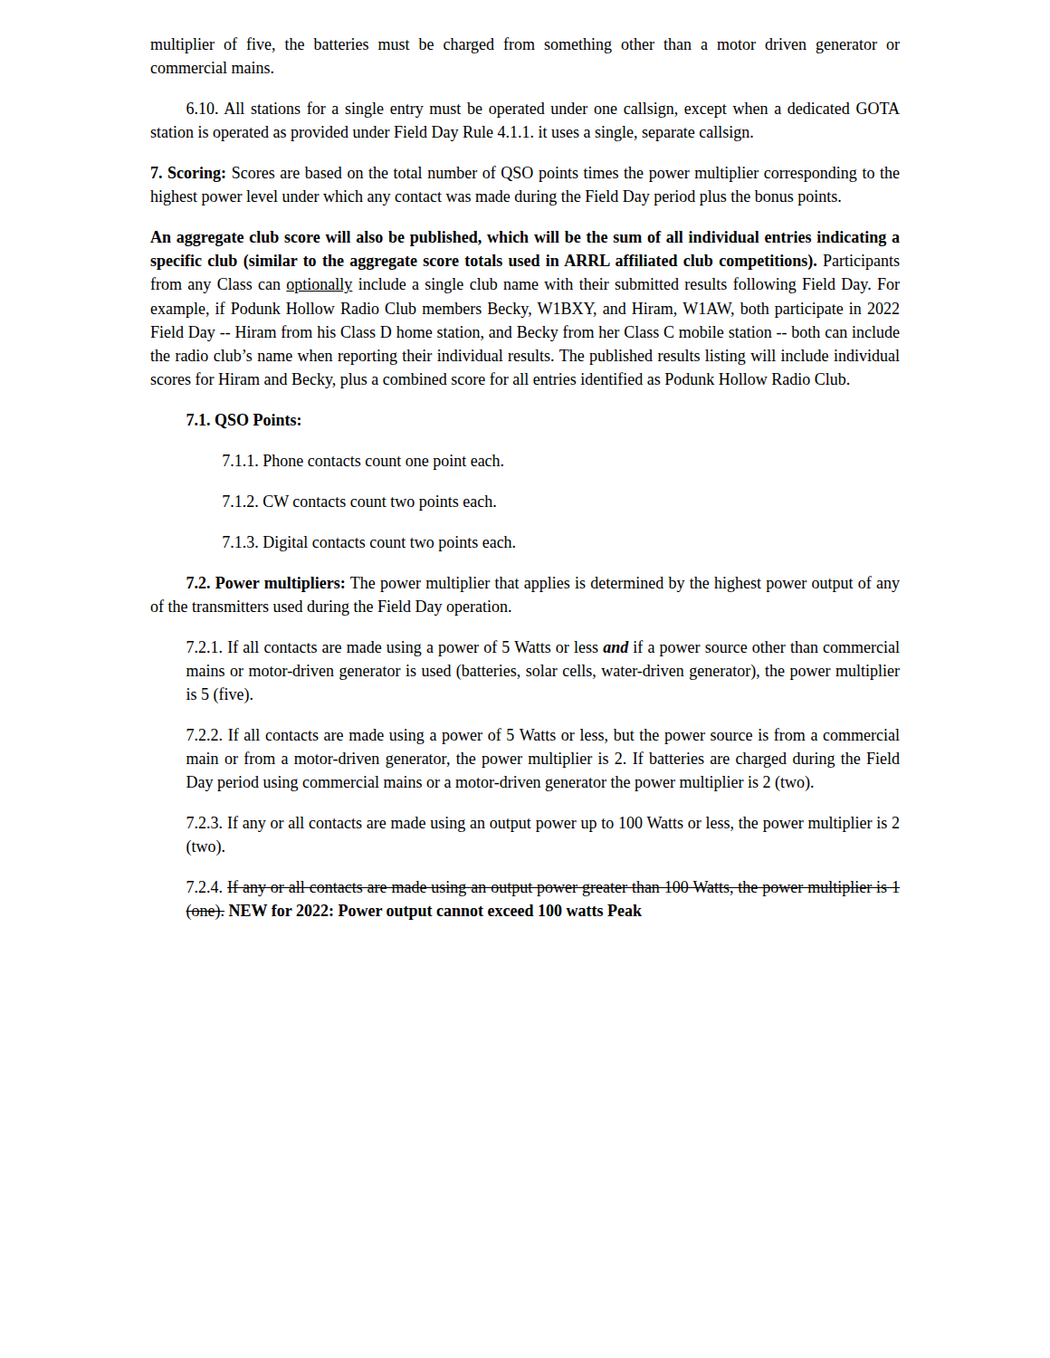multiplier of five, the batteries must be charged from something other than a motor driven generator or commercial mains.
6.10. All stations for a single entry must be operated under one callsign, except when a dedicated GOTA station is operated as provided under Field Day Rule 4.1.1. it uses a single, separate callsign.
7. Scoring: Scores are based on the total number of QSO points times the power multiplier corresponding to the highest power level under which any contact was made during the Field Day period plus the bonus points.
An aggregate club score will also be published, which will be the sum of all individual entries indicating a specific club (similar to the aggregate score totals used in ARRL affiliated club competitions). Participants from any Class can optionally include a single club name with their submitted results following Field Day. For example, if Podunk Hollow Radio Club members Becky, W1BXY, and Hiram, W1AW, both participate in 2022 Field Day -- Hiram from his Class D home station, and Becky from her Class C mobile station -- both can include the radio club’s name when reporting their individual results. The published results listing will include individual scores for Hiram and Becky, plus a combined score for all entries identified as Podunk Hollow Radio Club.
7.1. QSO Points:
7.1.1. Phone contacts count one point each.
7.1.2. CW contacts count two points each.
7.1.3. Digital contacts count two points each.
7.2. Power multipliers: The power multiplier that applies is determined by the highest power output of any of the transmitters used during the Field Day operation.
7.2.1. If all contacts are made using a power of 5 Watts or less and if a power source other than commercial mains or motor-driven generator is used (batteries, solar cells, water-driven generator), the power multiplier is 5 (five).
7.2.2. If all contacts are made using a power of 5 Watts or less, but the power source is from a commercial main or from a motor-driven generator, the power multiplier is 2. If batteries are charged during the Field Day period using commercial mains or a motor-driven generator the power multiplier is 2 (two).
7.2.3. If any or all contacts are made using an output power up to 100 Watts or less, the power multiplier is 2 (two).
7.2.4. If any or all contacts are made using an output power greater than 100 Watts, the power multiplier is 1 (one). NEW for 2022: Power output cannot exceed 100 watts Peak